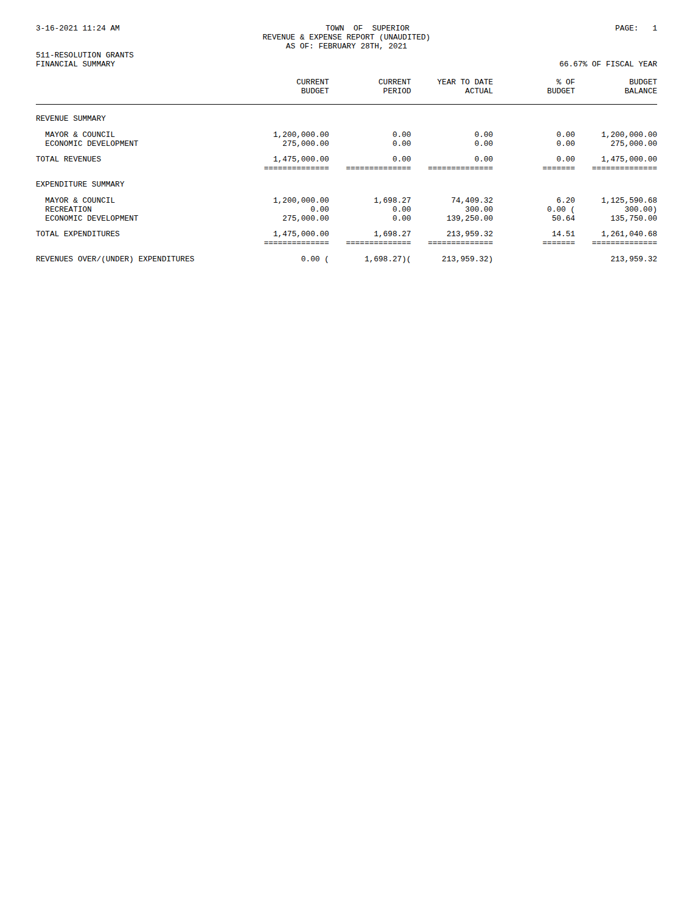3-16-2021 11:24 AM TOWN OF SUPERIOR PAGE: 1
REVENUE & EXPENSE REPORT (UNAUDITED)
AS OF: FEBRUARY 28TH, 2021
511-RESOLUTION GRANTS
FINANCIAL SUMMARY 66.67% OF FISCAL YEAR
| | CURRENT | CURRENT | YEAR TO DATE | % OF | BUDGET |
| | BUDGET | PERIOD | ACTUAL | BUDGET | BALANCE |
| REVENUE SUMMARY |
| MAYOR & COUNCIL | 1,200,000.00 | 0.00 | 0.00 | 0.00 | 1,200,000.00 |
| ECONOMIC DEVELOPMENT | 275,000.00 | 0.00 | 0.00 | 0.00 | 275,000.00 |
| TOTAL REVENUES | 1,475,000.00 | 0.00 | 0.00 | 0.00 | 1,475,000.00 |
| | ============== | ============== | ============== | ======= | ============== |
| EXPENDITURE SUMMARY |
| MAYOR & COUNCIL | 1,200,000.00 | 1,698.27 | 74,409.32 | 6.20 | 1,125,590.68 |
| RECREATION | 0.00 | 0.00 | 300.00 | 0.00 ( | 300.00) |
| ECONOMIC DEVELOPMENT | 275,000.00 | 0.00 | 139,250.00 | 50.64 | 135,750.00 |
| TOTAL EXPENDITURES | 1,475,000.00 | 1,698.27 | 213,959.32 | 14.51 | 1,261,040.68 |
| | ============== | ============== | ============== | ======= | ============== |
| REVENUES OVER/(UNDER) EXPENDITURES | 0.00 ( | 1,698.27)( | 213,959.32) | | 213,959.32 |